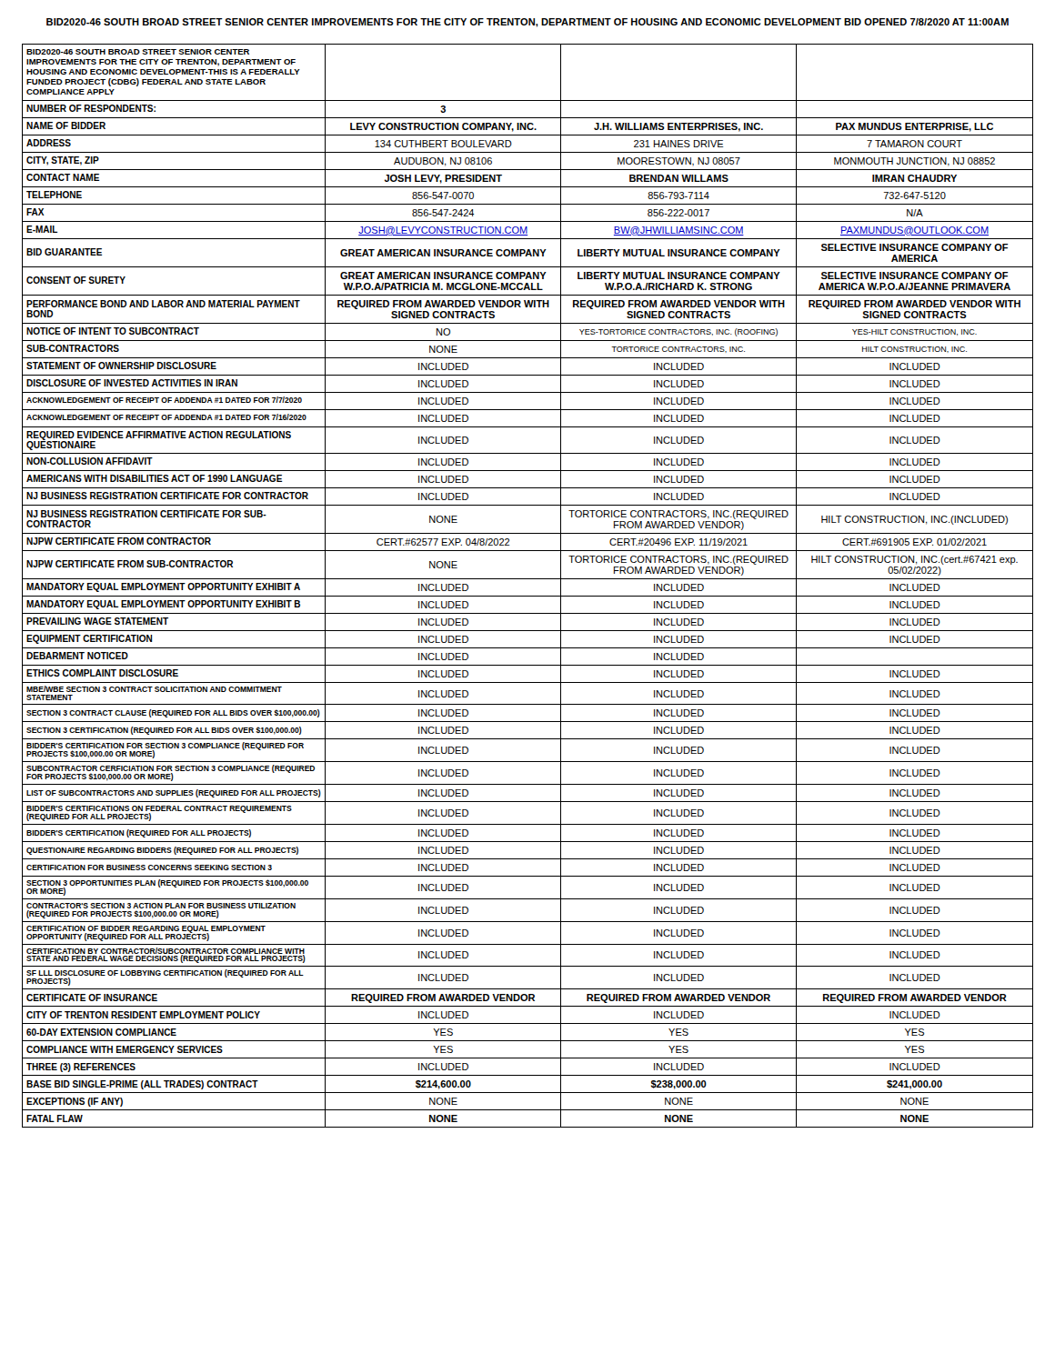BID2020-46 SOUTH BROAD STREET SENIOR CENTER IMPROVEMENTS FOR THE CITY OF TRENTON, DEPARTMENT OF HOUSING AND ECONOMIC DEVELOPMENT BID OPENED 7/8/2020 AT 11:00AM
| BID2020-46 SOUTH BROAD STREET SENIOR CENTER IMPROVEMENTS FOR THE CITY OF TRENTON, DEPARTMENT OF HOUSING AND ECONOMIC DEVELOPMENT-THIS IS A FEDERALLY FUNDED PROJECT (CDBG) FEDERAL AND STATE LABOR COMPLIANCE APPLY | | | |
| NUMBER OF RESPONDENTS: | 3 | | |
| NAME OF BIDDER | LEVY CONSTRUCTION COMPANY, INC. | J.H. WILLIAMS ENTERPRISES, INC. | PAX MUNDUS ENTERPRISE, LLC |
| ADDRESS | 134 CUTHBERT BOULEVARD | 231 HAINES DRIVE | 7 TAMARON COURT |
| CITY, STATE, ZIP | AUDUBON, NJ 08106 | MOORESTOWN, NJ 08057 | MONMOUTH JUNCTION, NJ 08852 |
| CONTACT NAME | JOSH LEVY, PRESIDENT | BRENDAN WILLAMS | IMRAN CHAUDRY |
| TELEPHONE | 856-547-0070 | 856-793-7114 | 732-647-5120 |
| FAX | 856-547-2424 | 856-222-0017 | N/A |
| E-MAIL | JOSH@LEVYCONSTRUCTION.COM | BW@JHWILLIAMSINC.COM | PAXMUNDUS@OUTLOOK.COM |
| BID GUARANTEE | GREAT AMERICAN INSURANCE COMPANY | LIBERTY MUTUAL INSURANCE COMPANY | SELECTIVE INSURANCE COMPANY OF AMERICA |
| CONSENT OF SURETY | GREAT AMERICAN INSURANCE COMPANY W.P.O.A/PATRICIA M. MCGLONE-MCCALL | LIBERTY MUTUAL INSURANCE COMPANY W.P.O.A./RICHARD K. STRONG | SELECTIVE INSURANCE COMPANY OF AMERICA W.P.O.A/JEANNE PRIMAVERA |
| PERFORMANCE BOND AND LABOR AND MATERIAL PAYMENT BOND | REQUIRED FROM AWARDED VENDOR WITH SIGNED CONTRACTS | REQUIRED FROM AWARDED VENDOR WITH SIGNED CONTRACTS | REQUIRED FROM AWARDED VENDOR WITH SIGNED CONTRACTS |
| NOTICE OF INTENT TO SUBCONTRACT | NO | YES-TORTORICE CONTRACTORS, INC. (ROOFING) | YES-HILT CONSTRUCTION, INC. |
| SUB-CONTRACTORS | NONE | TORTORICE CONTRACTORS, INC. | HILT CONSTRUCTION, INC. |
| STATEMENT OF OWNERSHIP DISCLOSURE | INCLUDED | INCLUDED | INCLUDED |
| DISCLOSURE OF INVESTED ACTIVITIES IN IRAN | INCLUDED | INCLUDED | INCLUDED |
| ACKNOWLEDGEMENT OF RECEIPT OF ADDENDA #1 DATED FOR 7/7/2020 | INCLUDED | INCLUDED | INCLUDED |
| ACKNOWLEDGEMENT OF RECEIPT OF ADDENDA #1 DATED FOR 7/16/2020 | INCLUDED | INCLUDED | INCLUDED |
| REQUIRED EVIDENCE AFFIRMATIVE ACTION REGULATIONS QUESTIONAIRE | INCLUDED | INCLUDED | INCLUDED |
| NON-COLLUSION AFFIDAVIT | INCLUDED | INCLUDED | INCLUDED |
| AMERICANS WITH DISABILITIES ACT OF 1990 LANGUAGE | INCLUDED | INCLUDED | INCLUDED |
| NJ BUSINESS REGISTRATION CERTIFICATE FOR CONTRACTOR | INCLUDED | INCLUDED | INCLUDED |
| NJ BUSINESS REGISTRATION CERTIFICATE FOR SUB-CONTRACTOR | NONE | TORTORICE CONTRACTORS, INC.(REQUIRED FROM AWARDED VENDOR) | HILT CONSTRUCTION, INC.(INCLUDED) |
| NJPW CERTIFICATE FROM CONTRACTOR | CERT.#62577 EXP. 04/8/2022 | CERT.#20496 EXP. 11/19/2021 | CERT.#691905 EXP. 01/02/2021 |
| NJPW CERTIFICATE FROM SUB-CONTRACTOR | NONE | TORTORICE CONTRACTORS, INC.(REQUIRED FROM AWARDED VENDOR) | HILT CONSTRUCTION, INC.(cert.#67421 exp. 05/02/2022) |
| MANDATORY EQUAL EMPLOYMENT OPPORTUNITY EXHIBIT A | INCLUDED | INCLUDED | INCLUDED |
| MANDATORY EQUAL EMPLOYMENT OPPORTUNITY EXHIBIT B | INCLUDED | INCLUDED | INCLUDED |
| PREVAILING WAGE STATEMENT | INCLUDED | INCLUDED | INCLUDED |
| EQUIPMENT CERTIFICATION | INCLUDED | INCLUDED | INCLUDED |
| DEBARMENT NOTICED | INCLUDED | INCLUDED | |
| ETHICS COMPLAINT DISCLOSURE | INCLUDED | INCLUDED | INCLUDED |
| MBE/WBE SECTION 3 CONTRACT SOLICITATION AND COMMITMENT STATEMENT | INCLUDED | INCLUDED | INCLUDED |
| SECTION 3 CONTRACT CLAUSE (REQUIRED FOR ALL BIDS OVER $100,000.00) | INCLUDED | INCLUDED | INCLUDED |
| SECTION 3 CERTIFICATION (REQUIRED FOR ALL BIDS OVER $100,000.00) | INCLUDED | INCLUDED | INCLUDED |
| BIDDER'S CERTIFICATION FOR SECTION 3 COMPLIANCE (REQUIRED FOR PROJECTS $100,000.00 OR MORE) | INCLUDED | INCLUDED | INCLUDED |
| SUBCONTRACTOR CERFICIATION FOR SECTION 3 COMPLIANCE (REQUIRED FOR PROJECTS $100,000.00 OR MORE) | INCLUDED | INCLUDED | INCLUDED |
| LIST OF SUBCONTRACTORS AND SUPPLIES (REQUIRED FOR ALL PROJECTS) | INCLUDED | INCLUDED | INCLUDED |
| BIDDER'S CERTIFICATIONS ON FEDERAL CONTRACT REQUIREMENTS (REQUIRED FOR ALL PROJECTS) | INCLUDED | INCLUDED | INCLUDED |
| BIDDER'S CERTIFICATION (REQUIRED FOR ALL PROJECTS) | INCLUDED | INCLUDED | INCLUDED |
| QUESTIONAIRE REGARDING BIDDERS (REQUIRED FOR ALL PROJECTS) | INCLUDED | INCLUDED | INCLUDED |
| CERTIFICATION FOR BUSINESS CONCERNS SEEKING SECTION 3 | INCLUDED | INCLUDED | INCLUDED |
| SECTION 3 OPPORTUNITIES PLAN (REQUIRED FOR PROJECTS $100,000.00 OR MORE) | INCLUDED | INCLUDED | INCLUDED |
| CONTRACTOR'S SECTION 3 ACTION PLAN FOR BUSINESS UTILIZATION (REQUIRED FOR PROJECTS $100,000.00 OR MORE) | INCLUDED | INCLUDED | INCLUDED |
| CERTIFICATION OF BIDDER REGARDING EQUAL EMPLOYMENT OPPORTUNITY (REQUIRED FOR ALL PROJECTS) | INCLUDED | INCLUDED | INCLUDED |
| CERTIFICATION BY CONTRACTOR/SUBCONTRACTOR COMPLIANCE WITH STATE AND FEDERAL WAGE DECISIONS (REQUIRED FOR ALL PROJECTS) | INCLUDED | INCLUDED | INCLUDED |
| SF LLL DISCLOSURE OF LOBBYING CERTIFICATION (REQUIRED FOR ALL PROJECTS) | INCLUDED | INCLUDED | INCLUDED |
| CERTIFICATE OF INSURANCE | REQUIRED FROM AWARDED VENDOR | REQUIRED FROM AWARDED VENDOR | REQUIRED FROM AWARDED VENDOR |
| CITY OF TRENTON RESIDENT EMPLOYMENT POLICY | INCLUDED | INCLUDED | INCLUDED |
| 60-DAY EXTENSION COMPLIANCE | YES | YES | YES |
| COMPLIANCE WITH EMERGENCY SERVICES | YES | YES | YES |
| THREE (3) REFERENCES | INCLUDED | INCLUDED | INCLUDED |
| BASE BID SINGLE-PRIME (ALL TRADES) CONTRACT | $214,600.00 | $238,000.00 | $241,000.00 |
| EXCEPTIONS (IF ANY) | NONE | NONE | NONE |
| FATAL FLAW | NONE | NONE | NONE |